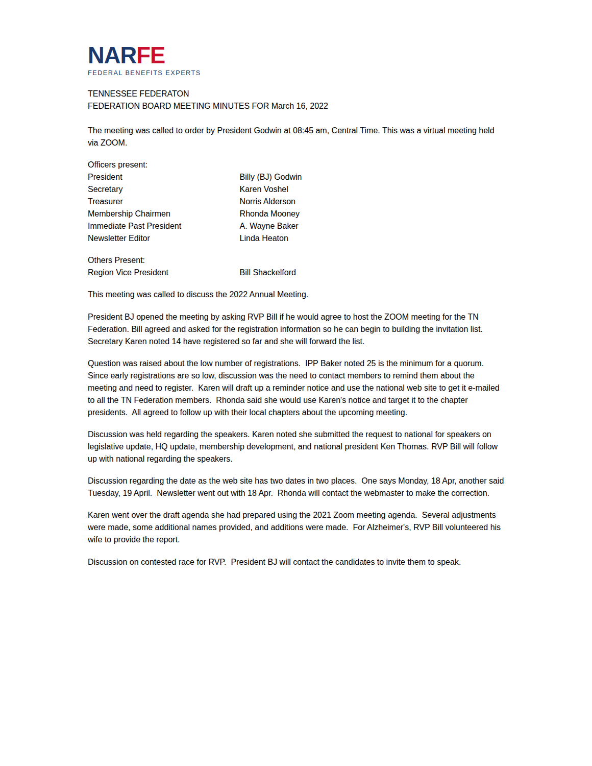NARFE
FEDERAL BENEFITS EXPERTS
TENNESSEE FEDERATON
FEDERATION BOARD MEETING MINUTES FOR March 16, 2022
The meeting was called to order by President Godwin at 08:45 am, Central Time. This was a virtual meeting held via ZOOM.
Officers present:
| President | Billy (BJ) Godwin |
| Secretary | Karen Voshel |
| Treasurer | Norris Alderson |
| Membership Chairmen | Rhonda Mooney |
| Immediate Past President | A. Wayne Baker |
| Newsletter Editor | Linda Heaton |
Others Present:
| Region Vice President | Bill Shackelford |
This meeting was called to discuss the 2022 Annual Meeting.
President BJ opened the meeting by asking RVP Bill if he would agree to host the ZOOM meeting for the TN Federation. Bill agreed and asked for the registration information so he can begin to building the invitation list. Secretary Karen noted 14 have registered so far and she will forward the list.
Question was raised about the low number of registrations. IPP Baker noted 25 is the minimum for a quorum. Since early registrations are so low, discussion was the need to contact members to remind them about the meeting and need to register. Karen will draft up a reminder notice and use the national web site to get it e-mailed to all the TN Federation members. Rhonda said she would use Karen's notice and target it to the chapter presidents. All agreed to follow up with their local chapters about the upcoming meeting.
Discussion was held regarding the speakers. Karen noted she submitted the request to national for speakers on legislative update, HQ update, membership development, and national president Ken Thomas. RVP Bill will follow up with national regarding the speakers.
Discussion regarding the date as the web site has two dates in two places. One says Monday, 18 Apr, another said Tuesday, 19 April. Newsletter went out with 18 Apr. Rhonda will contact the webmaster to make the correction.
Karen went over the draft agenda she had prepared using the 2021 Zoom meeting agenda. Several adjustments were made, some additional names provided, and additions were made. For Alzheimer's, RVP Bill volunteered his wife to provide the report.
Discussion on contested race for RVP. President BJ will contact the candidates to invite them to speak.